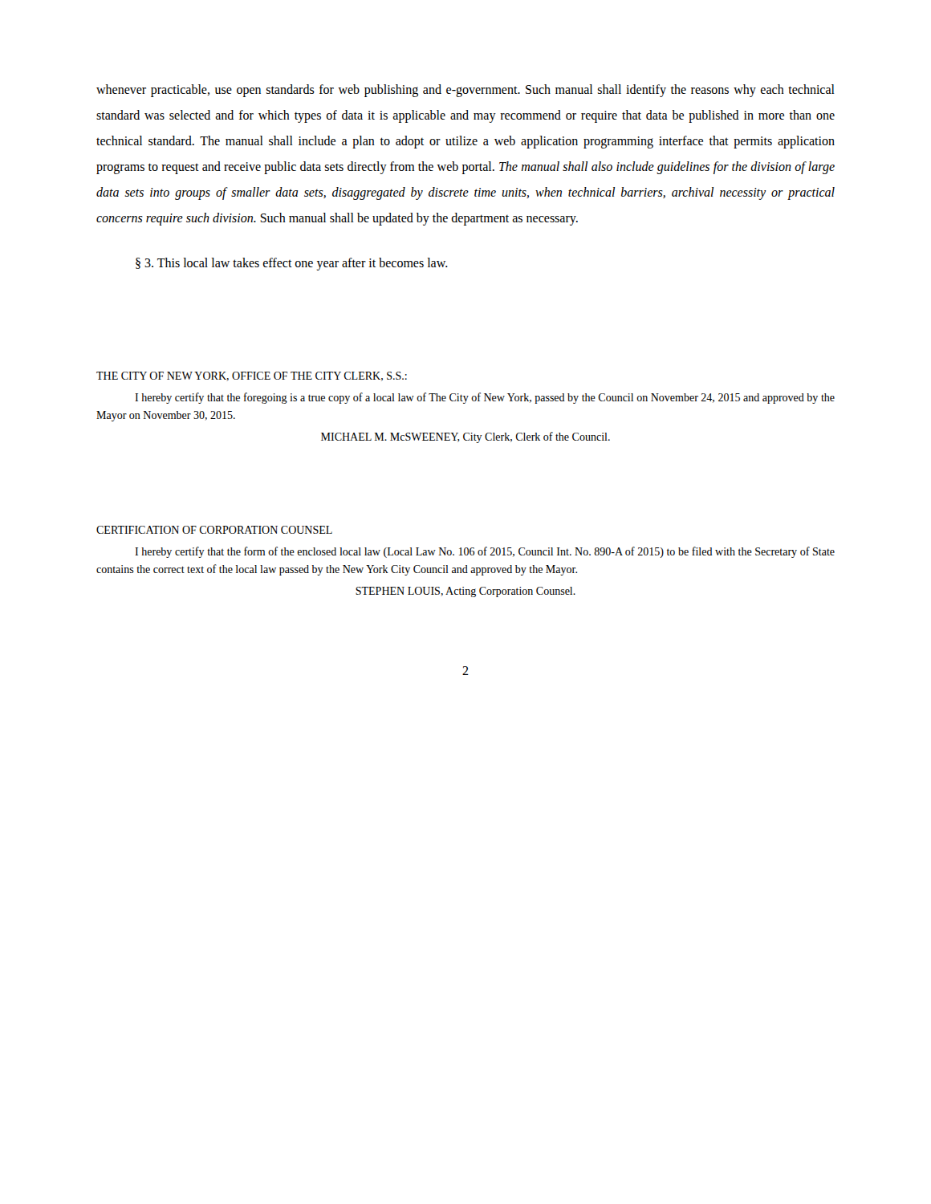whenever practicable, use open standards for web publishing and e-government. Such manual shall identify the reasons why each technical standard was selected and for which types of data it is applicable and may recommend or require that data be published in more than one technical standard. The manual shall include a plan to adopt or utilize a web application programming interface that permits application programs to request and receive public data sets directly from the web portal. The manual shall also include guidelines for the division of large data sets into groups of smaller data sets, disaggregated by discrete time units, when technical barriers, archival necessity or practical concerns require such division. Such manual shall be updated by the department as necessary.
§ 3. This local law takes effect one year after it becomes law.
THE CITY OF NEW YORK, OFFICE OF THE CITY CLERK, s.s.:
I hereby certify that the foregoing is a true copy of a local law of The City of New York, passed by the Council on November 24, 2015 and approved by the Mayor on November 30, 2015.
MICHAEL M. McSWEENEY, City Clerk, Clerk of the Council.
CERTIFICATION OF CORPORATION COUNSEL
I hereby certify that the form of the enclosed local law (Local Law No. 106 of 2015, Council Int. No. 890-A of 2015) to be filed with the Secretary of State contains the correct text of the local law passed by the New York City Council and approved by the Mayor.
STEPHEN LOUIS, Acting Corporation Counsel.
2